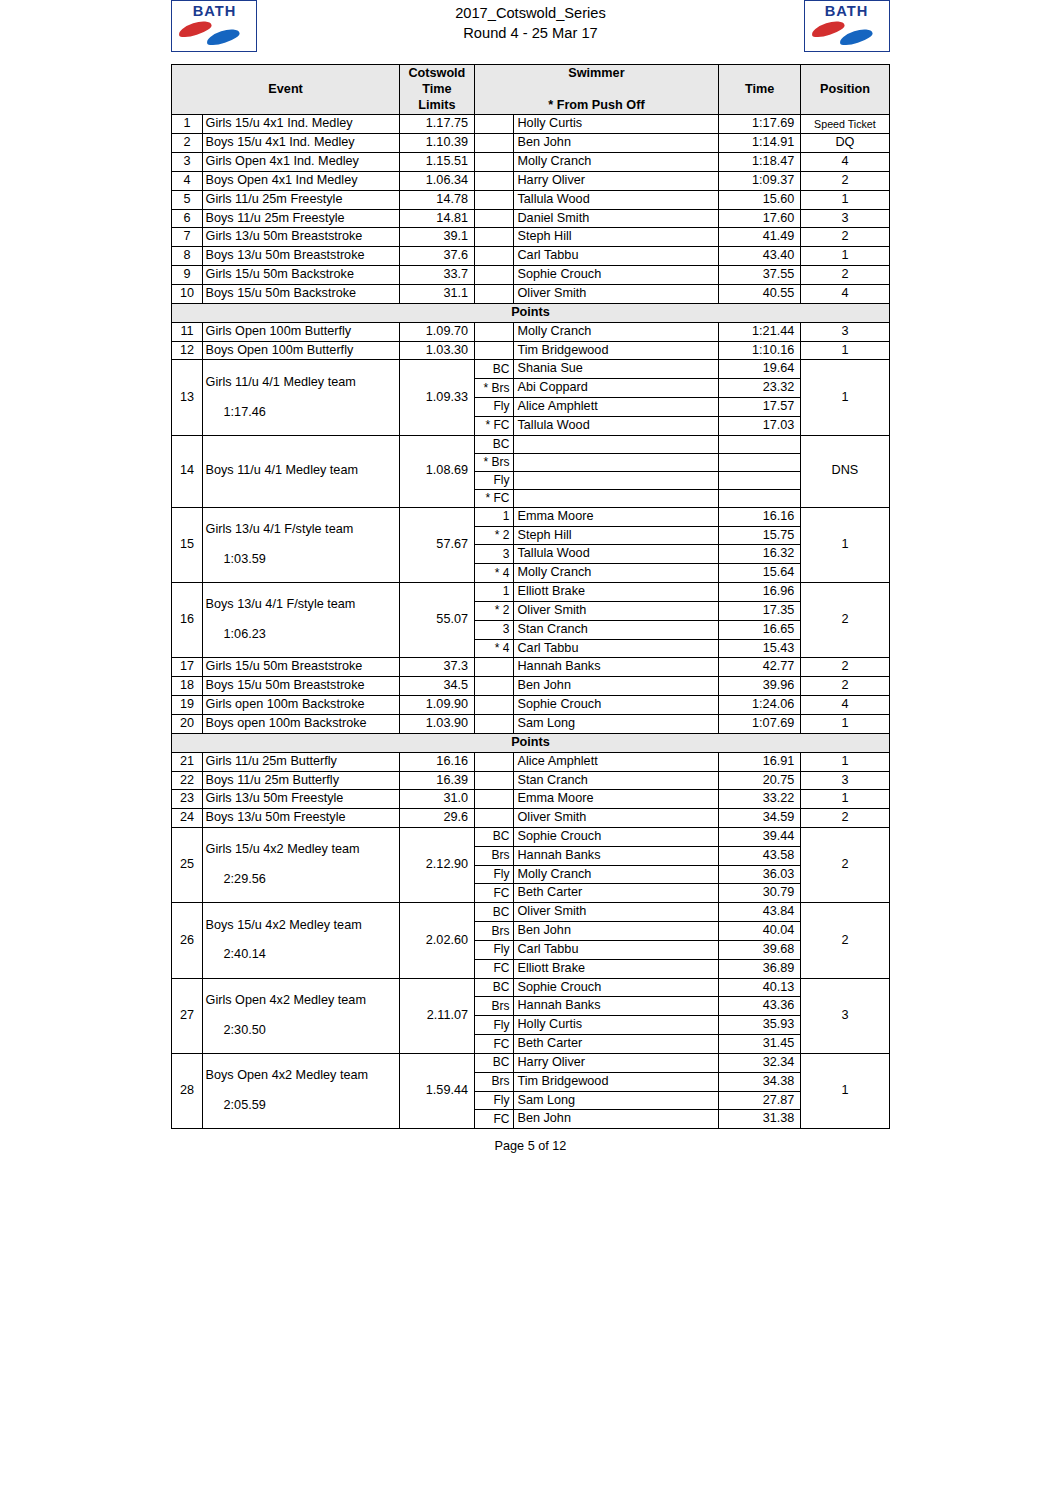BATH
BATH
2017_Cotswold_Series
Round 4 - 25 Mar 17
| Event | Cotswold Time Limits | Swimmer * From Push Off | Time | Position |
| --- | --- | --- | --- | --- |
| 1 | Girls 15/u 4x1 Ind. Medley | 1.17.75 | | Holly Curtis | 1:17.69 | Speed Ticket |
| 2 | Boys 15/u 4x1 Ind. Medley | 1.10.39 | | Ben John | 1:14.91 | DQ |
| 3 | Girls Open 4x1 Ind. Medley | 1.15.51 | | Molly Cranch | 1:18.47 | 4 |
| 4 | Boys Open 4x1 Ind Medley | 1.06.34 | | Harry Oliver | 1:09.37 | 2 |
| 5 | Girls 11/u 25m Freestyle | 14.78 | | Tallula Wood | 15.60 | 1 |
| 6 | Boys 11/u 25m Freestyle | 14.81 | | Daniel Smith | 17.60 | 3 |
| 7 | Girls 13/u 50m Breaststroke | 39.1 | | Steph Hill | 41.49 | 2 |
| 8 | Boys 13/u 50m Breaststroke | 37.6 | | Carl Tabbu | 43.40 | 1 |
| 9 | Girls 15/u 50m Backstroke | 33.7 | | Sophie Crouch | 37.55 | 2 |
| 10 | Boys 15/u 50m Backstroke | 31.1 | | Oliver Smith | 40.55 | 4 |
| Points |
| 11 | Girls Open 100m Butterfly | 1.09.70 | | Molly Cranch | 1:21.44 | 3 |
| 12 | Boys Open 100m Butterfly | 1.03.30 | | Tim Bridgewood | 1:10.16 | 1 |
| 13 | Girls 11/u 4/1 Medley team 1:17.46 | 1.09.33 | BC | Shania Sue | 19.64 | 1 |
| * Brs | Abi Coppard | 23.32 |
| Fly | Alice Amphlett | 17.57 |
| * FC | Tallula Wood | 17.03 |
| 14 | Boys 11/u 4/1 Medley team | 1.08.69 | BC | | | DNS |
| * Brs | | |
| Fly | | |
| * FC | | |
| 15 | Girls 13/u 4/1 F/style team 1:03.59 | 57.67 | 1 | Emma Moore | 16.16 | 1 |
| * 2 | Steph Hill | 15.75 |
| 3 | Tallula Wood | 16.32 |
| * 4 | Molly Cranch | 15.64 |
| 16 | Boys 13/u 4/1 F/style team 1:06.23 | 55.07 | 1 | Elliott Brake | 16.96 | 2 |
| * 2 | Oliver Smith | 17.35 |
| 3 | Stan Cranch | 16.65 |
| * 4 | Carl Tabbu | 15.43 |
| 17 | Girls 15/u 50m Breaststroke | 37.3 | | Hannah Banks | 42.77 | 2 |
| 18 | Boys 15/u 50m Breaststroke | 34.5 | | Ben John | 39.96 | 2 |
| 19 | Girls open 100m Backstroke | 1.09.90 | | Sophie Crouch | 1:24.06 | 4 |
| 20 | Boys open 100m Backstroke | 1.03.90 | | Sam Long | 1:07.69 | 1 |
| Points |
| 21 | Girls 11/u 25m Butterfly | 16.16 | | Alice Amphlett | 16.91 | 1 |
| 22 | Boys 11/u 25m Butterfly | 16.39 | | Stan Cranch | 20.75 | 3 |
| 23 | Girls 13/u 50m Freestyle | 31.0 | | Emma Moore | 33.22 | 1 |
| 24 | Boys 13/u 50m Freestyle | 29.6 | | Oliver Smith | 34.59 | 2 |
| 25 | Girls 15/u 4x2 Medley team 2:29.56 | 2.12.90 | BC | Sophie Crouch | 39.44 | 2 |
| Brs | Hannah Banks | 43.58 |
| Fly | Molly Cranch | 36.03 |
| FC | Beth Carter | 30.79 |
| 26 | Boys 15/u 4x2 Medley team 2:40.14 | 2.02.60 | BC | Oliver Smith | 43.84 | 2 |
| Brs | Ben John | 40.04 |
| Fly | Carl Tabbu | 39.68 |
| FC | Elliott Brake | 36.89 |
| 27 | Girls Open 4x2 Medley team 2:30.50 | 2.11.07 | BC | Sophie Crouch | 40.13 | 3 |
| Brs | Hannah Banks | 43.36 |
| Fly | Holly Curtis | 35.93 |
| FC | Beth Carter | 31.45 |
| 28 | Boys Open 4x2 Medley team 2:05.59 | 1.59.44 | BC | Harry Oliver | 32.34 | 1 |
| Brs | Tim Bridgewood | 34.38 |
| Fly | Sam Long | 27.87 |
| FC | Ben John | 31.38 |
Page 5 of 12